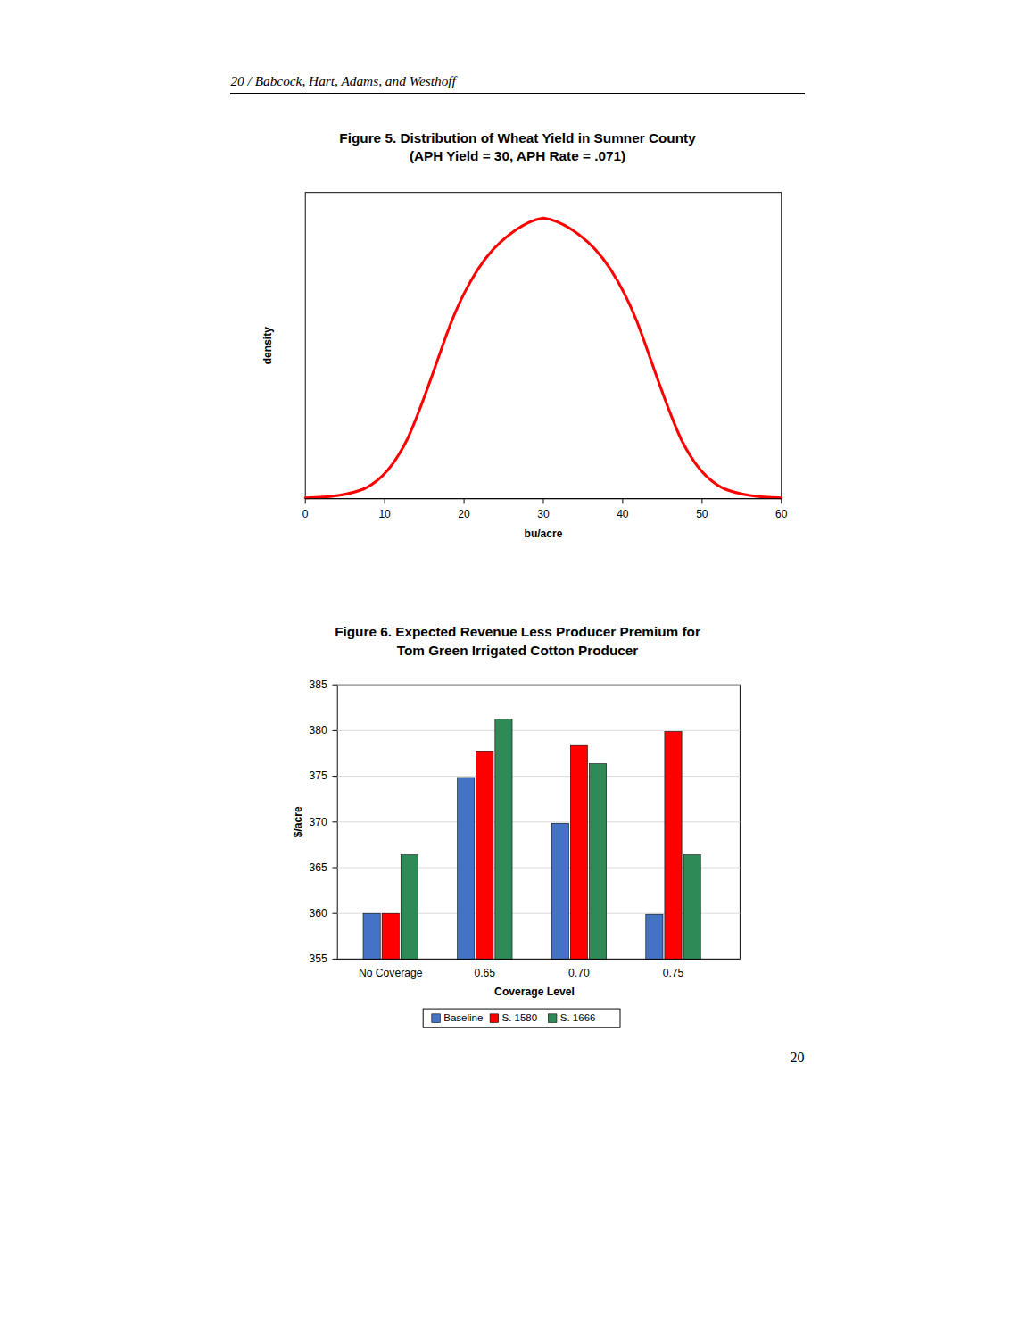20 / Babcock, Hart, Adams, and Westhoff
Figure 5. Distribution of Wheat Yield in Sumner County
(APH Yield = 30, APH Rate = .071)
0 10 20 30 40 50 60 bu/acre density
Figure 6. Expected Revenue Less Producer Premium for
Tom Green Irrigated Cotton Producer
355 360 365 370 375 380 385 $/acre No Coverage 0.65 0.70 0.75 Coverage Level Baseline S. 1580 S. 1666
20